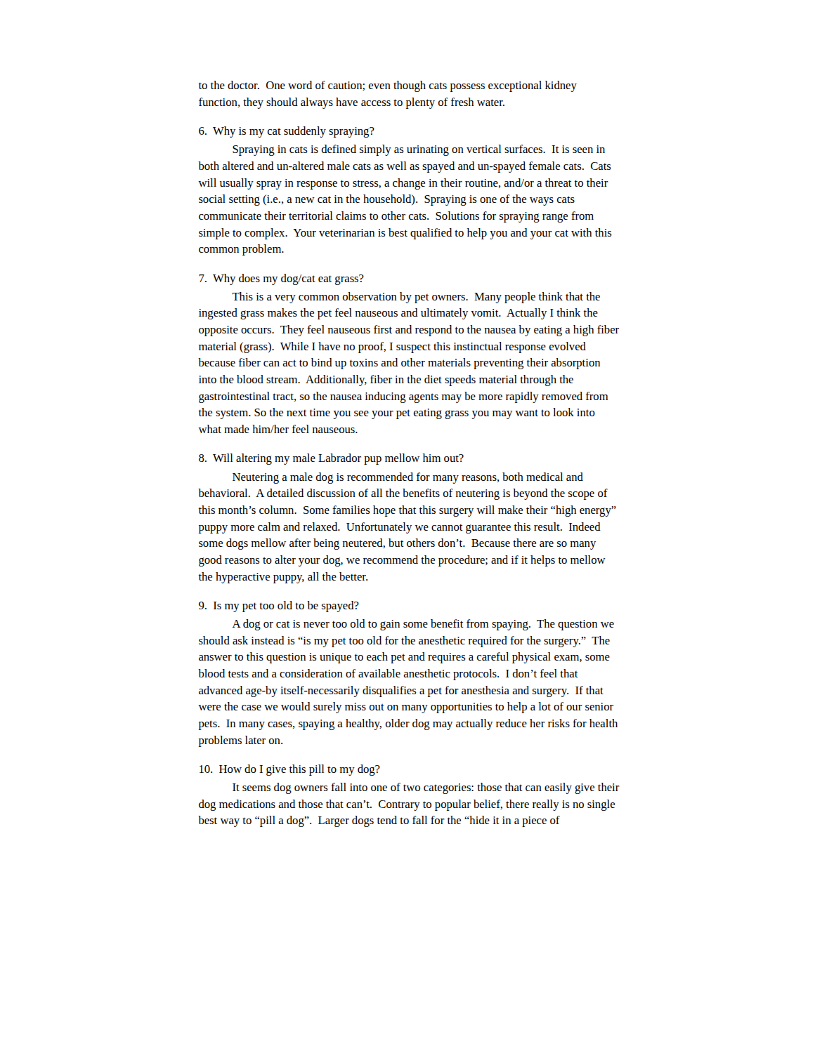to the doctor. One word of caution; even though cats possess exceptional kidney function, they should always have access to plenty of fresh water.
6. Why is my cat suddenly spraying?
Spraying in cats is defined simply as urinating on vertical surfaces. It is seen in both altered and un-altered male cats as well as spayed and un-spayed female cats. Cats will usually spray in response to stress, a change in their routine, and/or a threat to their social setting (i.e., a new cat in the household). Spraying is one of the ways cats communicate their territorial claims to other cats. Solutions for spraying range from simple to complex. Your veterinarian is best qualified to help you and your cat with this common problem.
7. Why does my dog/cat eat grass?
This is a very common observation by pet owners. Many people think that the ingested grass makes the pet feel nauseous and ultimately vomit. Actually I think the opposite occurs. They feel nauseous first and respond to the nausea by eating a high fiber material (grass). While I have no proof, I suspect this instinctual response evolved because fiber can act to bind up toxins and other materials preventing their absorption into the blood stream. Additionally, fiber in the diet speeds material through the gastrointestinal tract, so the nausea inducing agents may be more rapidly removed from the system. So the next time you see your pet eating grass you may want to look into what made him/her feel nauseous.
8. Will altering my male Labrador pup mellow him out?
Neutering a male dog is recommended for many reasons, both medical and behavioral. A detailed discussion of all the benefits of neutering is beyond the scope of this month’s column. Some families hope that this surgery will make their “high energy” puppy more calm and relaxed. Unfortunately we cannot guarantee this result. Indeed some dogs mellow after being neutered, but others don’t. Because there are so many good reasons to alter your dog, we recommend the procedure; and if it helps to mellow the hyperactive puppy, all the better.
9. Is my pet too old to be spayed?
A dog or cat is never too old to gain some benefit from spaying. The question we should ask instead is “is my pet too old for the anesthetic required for the surgery.” The answer to this question is unique to each pet and requires a careful physical exam, some blood tests and a consideration of available anesthetic protocols. I don’t feel that advanced age-by itself-necessarily disqualifies a pet for anesthesia and surgery. If that were the case we would surely miss out on many opportunities to help a lot of our senior pets. In many cases, spaying a healthy, older dog may actually reduce her risks for health problems later on.
10. How do I give this pill to my dog?
It seems dog owners fall into one of two categories: those that can easily give their dog medications and those that can’t. Contrary to popular belief, there really is no single best way to “pill a dog”. Larger dogs tend to fall for the “hide it in a piece of